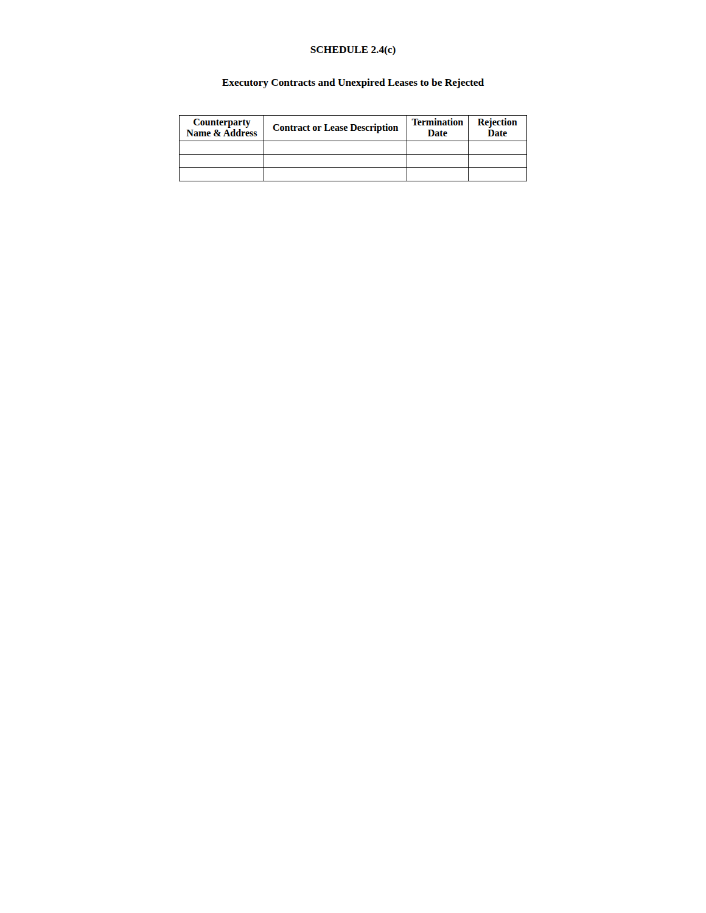SCHEDULE 2.4(c)
Executory Contracts and Unexpired Leases to be Rejected
| Counterparty Name & Address | Contract or Lease Description | Termination Date | Rejection Date |
| --- | --- | --- | --- |